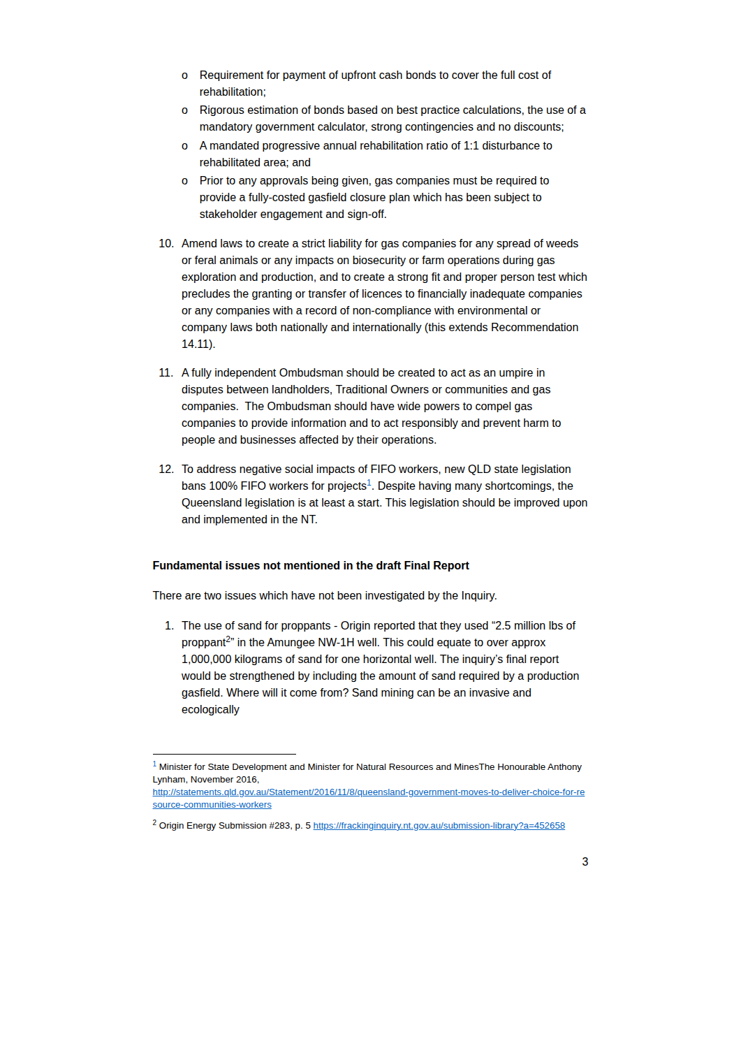Requirement for payment of upfront cash bonds to cover the full cost of rehabilitation;
Rigorous estimation of bonds based on best practice calculations, the use of a mandatory government calculator, strong contingencies and no discounts;
A mandated progressive annual rehabilitation ratio of 1:1 disturbance to rehabilitated area; and
Prior to any approvals being given, gas companies must be required to provide a fully-costed gasfield closure plan which has been subject to stakeholder engagement and sign-off.
Amend laws to create a strict liability for gas companies for any spread of weeds or feral animals or any impacts on biosecurity or farm operations during gas exploration and production, and to create a strong fit and proper person test which precludes the granting or transfer of licences to financially inadequate companies or any companies with a record of non-compliance with environmental or company laws both nationally and internationally (this extends Recommendation 14.11).
A fully independent Ombudsman should be created to act as an umpire in disputes between landholders, Traditional Owners or communities and gas companies. The Ombudsman should have wide powers to compel gas companies to provide information and to act responsibly and prevent harm to people and businesses affected by their operations.
To address negative social impacts of FIFO workers, new QLD state legislation bans 100% FIFO workers for projects1. Despite having many shortcomings, the Queensland legislation is at least a start. This legislation should be improved upon and implemented in the NT.
Fundamental issues not mentioned in the draft Final Report
There are two issues which have not been investigated by the Inquiry.
The use of sand for proppants - Origin reported that they used “2.5 million lbs of proppant2” in the Amungee NW-1H well. This could equate to over approx 1,000,000 kilograms of sand for one horizontal well. The inquiry’s final report would be strengthened by including the amount of sand required by a production gasfield. Where will it come from? Sand mining can be an invasive and ecologically
1 Minister for State Development and Minister for Natural Resources and MinesThe Honourable Anthony Lynham, November 2016,
http://statements.qld.gov.au/Statement/2016/11/8/queensland-government-moves-to-deliver-choice-for-resource-communities-workers
2 Origin Energy Submission #283, p. 5 https://frackinginquiry.nt.gov.au/submission-library?a=452658
3